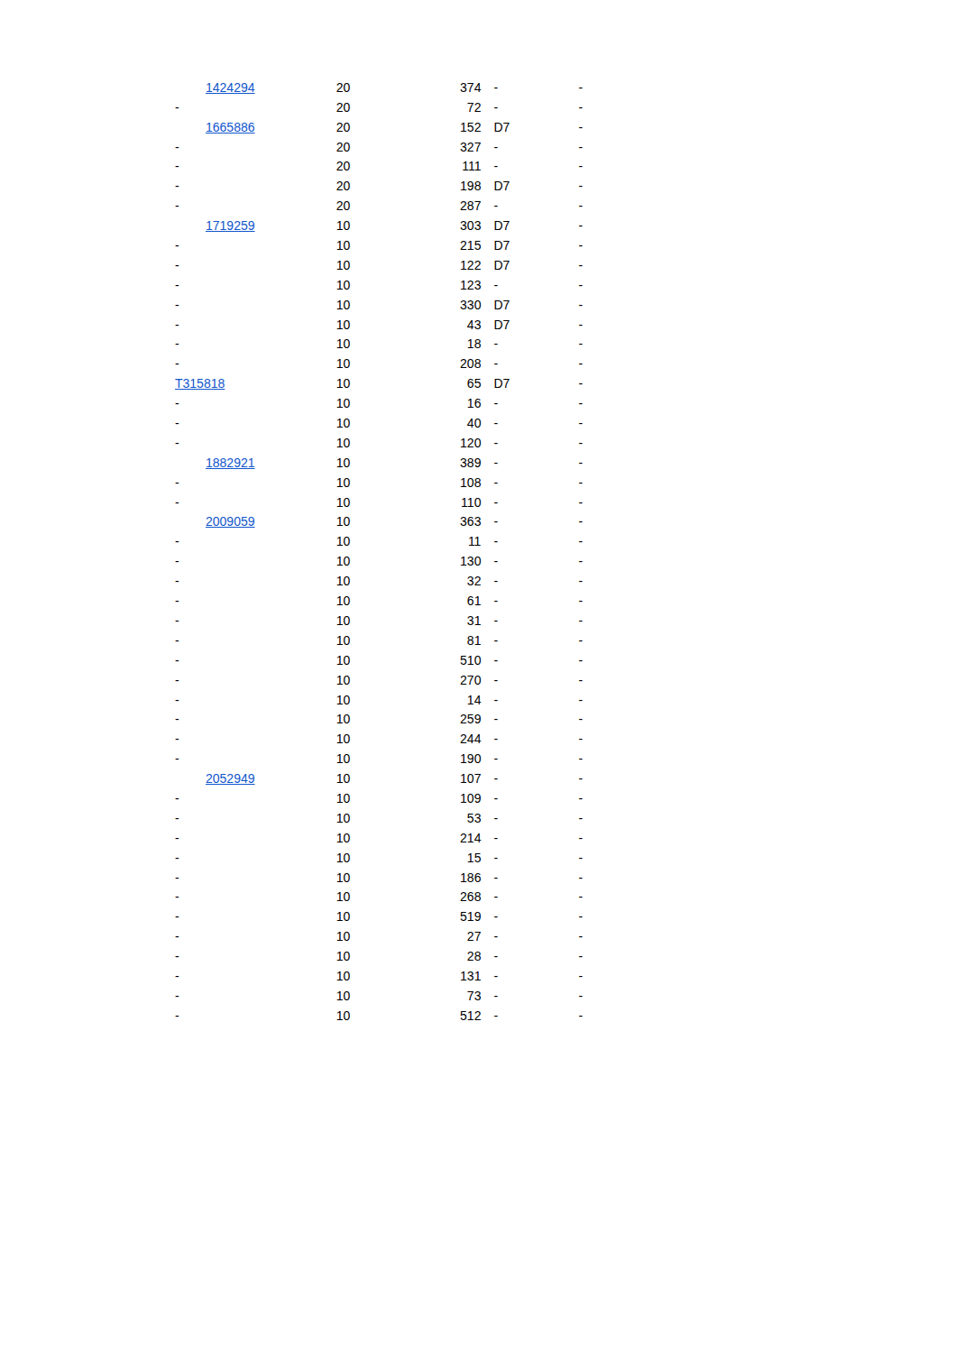| 1424294 | 20 | 374 | - | - |
| - | 20 | 72 | - | - |
| 1665886 | 20 | 152 | D7 | - |
| - | 20 | 327 | - | - |
| - | 20 | 111 | - | - |
| - | 20 | 198 | D7 | - |
| - | 20 | 287 | - | - |
| 1719259 | 10 | 303 | D7 | - |
| - | 10 | 215 | D7 | - |
| - | 10 | 122 | D7 | - |
| - | 10 | 123 | - | - |
| - | 10 | 330 | D7 | - |
| - | 10 | 43 | D7 | - |
| - | 10 | 18 | - | - |
| - | 10 | 208 | - | - |
| T315818 | 10 | 65 | D7 | - |
| - | 10 | 16 | - | - |
| - | 10 | 40 | - | - |
| - | 10 | 120 | - | - |
| 1882921 | 10 | 389 | - | - |
| - | 10 | 108 | - | - |
| - | 10 | 110 | - | - |
| 2009059 | 10 | 363 | - | - |
| - | 10 | 11 | - | - |
| - | 10 | 130 | - | - |
| - | 10 | 32 | - | - |
| - | 10 | 61 | - | - |
| - | 10 | 31 | - | - |
| - | 10 | 81 | - | - |
| - | 10 | 510 | - | - |
| - | 10 | 270 | - | - |
| - | 10 | 14 | - | - |
| - | 10 | 259 | - | - |
| - | 10 | 244 | - | - |
| - | 10 | 190 | - | - |
| 2052949 | 10 | 107 | - | - |
| - | 10 | 109 | - | - |
| - | 10 | 53 | - | - |
| - | 10 | 214 | - | - |
| - | 10 | 15 | - | - |
| - | 10 | 186 | - | - |
| - | 10 | 268 | - | - |
| - | 10 | 519 | - | - |
| - | 10 | 27 | - | - |
| - | 10 | 28 | - | - |
| - | 10 | 131 | - | - |
| - | 10 | 73 | - | - |
| - | 10 | 512 | - | - |